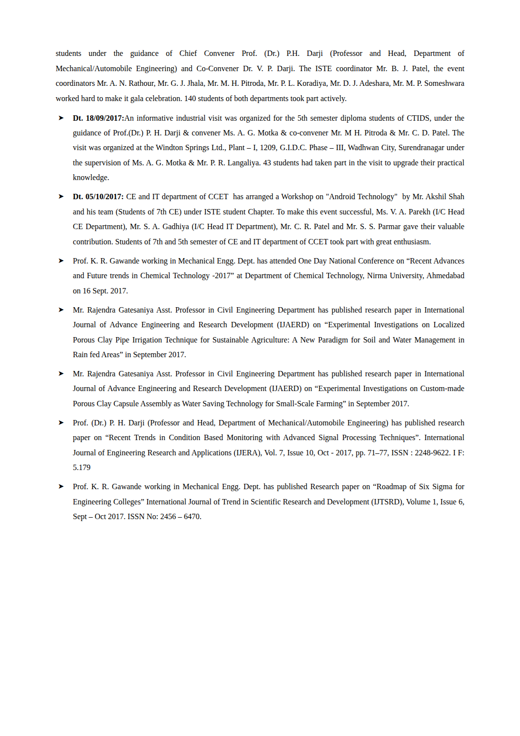students under the guidance of Chief Convener Prof. (Dr.) P.H. Darji (Professor and Head, Department of Mechanical/Automobile Engineering) and Co-Convener Dr. V. P. Darji. The ISTE coordinator Mr. B. J. Patel, the event coordinators Mr. A. N. Rathour, Mr. G. J. Jhala, Mr. M. H. Pitroda, Mr. P. L. Koradiya, Mr. D. J. Adeshara, Mr. M. P. Someshwara worked hard to make it gala celebration. 140 students of both departments took part actively.
Dt. 18/09/2017: An informative industrial visit was organized for the 5th semester diploma students of CTIDS, under the guidance of Prof.(Dr.) P. H. Darji & convener Ms. A. G. Motka & co-convener Mr. M H. Pitroda & Mr. C. D. Patel. The visit was organized at the Windton Springs Ltd., Plant – I, 1209, G.I.D.C. Phase – III, Wadhwan City, Surendranagar under the supervision of Ms. A. G. Motka & Mr. P. R. Langaliya. 43 students had taken part in the visit to upgrade their practical knowledge.
Dt. 05/10/2017: CE and IT department of CCET has arranged a Workshop on "Android Technology" by Mr. Akshil Shah and his team (Students of 7th CE) under ISTE student Chapter. To make this event successful, Ms. V. A. Parekh (I/C Head CE Department), Mr. S. A. Gadhiya (I/C Head IT Department), Mr. C. R. Patel and Mr. S. S. Parmar gave their valuable contribution. Students of 7th and 5th semester of CE and IT department of CCET took part with great enthusiasm.
Prof. K. R. Gawande working in Mechanical Engg. Dept. has attended One Day National Conference on “Recent Advances and Future trends in Chemical Technology -2017” at Department of Chemical Technology, Nirma University, Ahmedabad on 16 Sept. 2017.
Mr. Rajendra Gatesaniya Asst. Professor in Civil Engineering Department has published research paper in International Journal of Advance Engineering and Research Development (IJAERD) on “Experimental Investigations on Localized Porous Clay Pipe Irrigation Technique for Sustainable Agriculture: A New Paradigm for Soil and Water Management in Rain fed Areas” in September 2017.
Mr. Rajendra Gatesaniya Asst. Professor in Civil Engineering Department has published research paper in International Journal of Advance Engineering and Research Development (IJAERD) on “Experimental Investigations on Custom-made Porous Clay Capsule Assembly as Water Saving Technology for Small-Scale Farming” in September 2017.
Prof. (Dr.) P. H. Darji (Professor and Head, Department of Mechanical/Automobile Engineering) has published research paper on “Recent Trends in Condition Based Monitoring with Advanced Signal Processing Techniques”. International Journal of Engineering Research and Applications (IJERA), Vol. 7, Issue 10, Oct - 2017, pp. 71–77, ISSN : 2248-9622. I F: 5.179
Prof. K. R. Gawande working in Mechanical Engg. Dept. has published Research paper on “Roadmap of Six Sigma for Engineering Colleges” International Journal of Trend in Scientific Research and Development (IJTSRD), Volume 1, Issue 6, Sept – Oct 2017. ISSN No: 2456 – 6470.